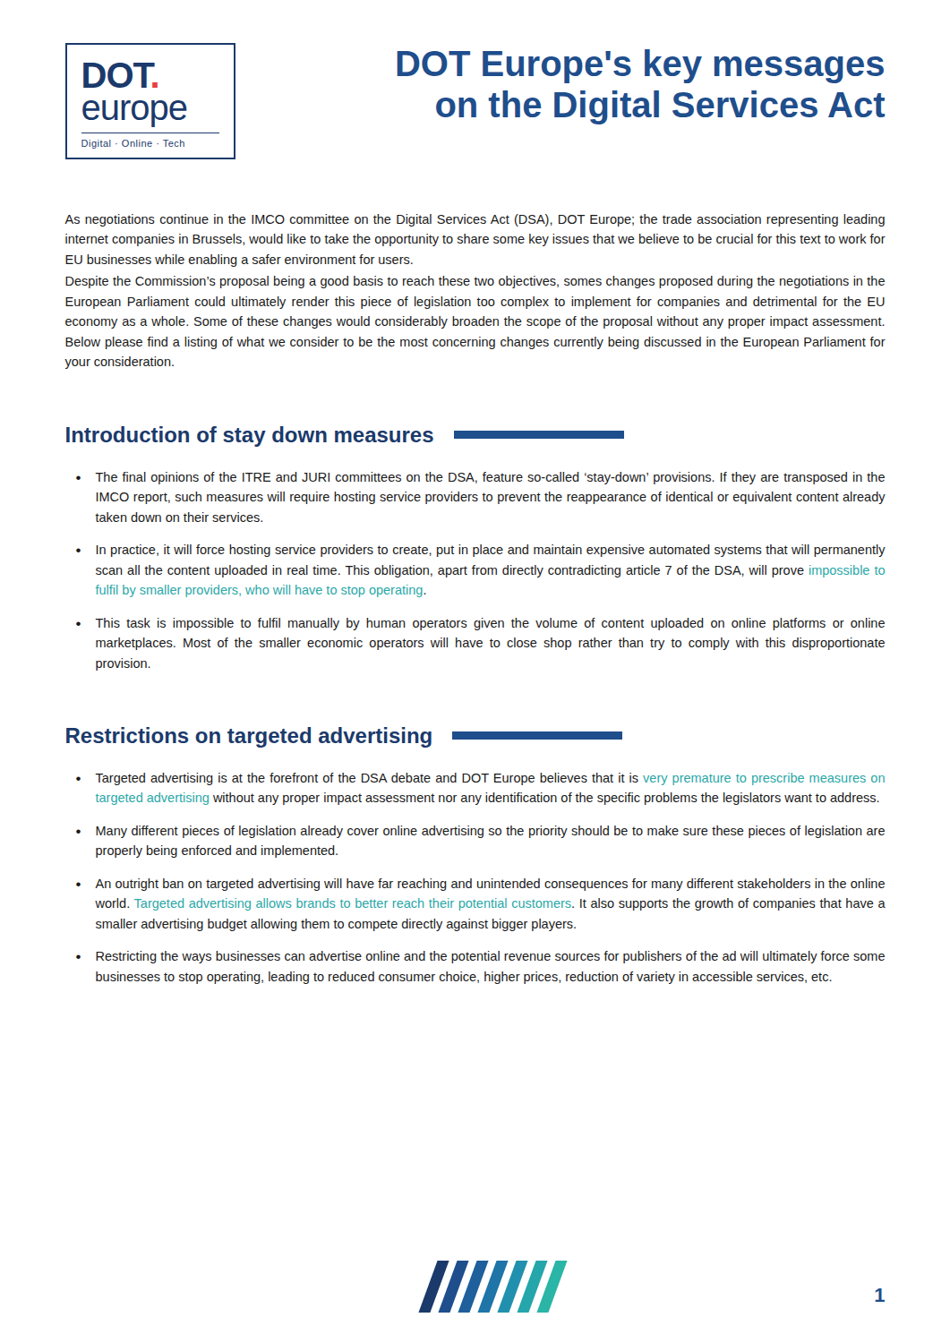DOT.
europe
Digital · Online · Tech
DOT Europe's key messages on the Digital Services Act
As negotiations continue in the IMCO committee on the Digital Services Act (DSA), DOT Europe; the trade association representing leading internet companies in Brussels, would like to take the opportunity to share some key issues that we believe to be crucial for this text to work for EU businesses while enabling a safer environment for users.
Despite the Commission’s proposal being a good basis to reach these two objectives, somes changes proposed during the negotiations in the European Parliament could ultimately render this piece of legislation too complex to implement for companies and detrimental for the EU economy as a whole. Some of these changes would considerably broaden the scope of the proposal without any proper impact assessment. Below please find a listing of what we consider to be the most concerning changes currently being discussed in the European Parliament for your consideration.
Introduction of stay down measures
The final opinions of the ITRE and JURI committees on the DSA, feature so-called ‘stay-down’ provisions. If they are transposed in the IMCO report, such measures will require hosting service providers to prevent the reappearance of identical or equivalent content already taken down on their services.
In practice, it will force hosting service providers to create, put in place and maintain expensive automated systems that will permanently scan all the content uploaded in real time. This obligation, apart from directly contradicting article 7 of the DSA, will prove impossible to fulfil by smaller providers, who will have to stop operating.
This task is impossible to fulfil manually by human operators given the volume of content uploaded on online platforms or online marketplaces. Most of the smaller economic operators will have to close shop rather than try to comply with this disproportionate provision.
Restrictions on targeted advertising
Targeted advertising is at the forefront of the DSA debate and DOT Europe believes that it is very premature to prescribe measures on targeted advertising without any proper impact assessment nor any identification of the specific problems the legislators want to address.
Many different pieces of legislation already cover online advertising so the priority should be to make sure these pieces of legislation are properly being enforced and implemented.
An outright ban on targeted advertising will have far reaching and unintended consequences for many different stakeholders in the online world. Targeted advertising allows brands to better reach their potential customers. It also supports the growth of companies that have a smaller advertising budget allowing them to compete directly against bigger players.
Restricting the ways businesses can advertise online and the potential revenue sources for publishers of the ad will ultimately force some businesses to stop operating, leading to reduced consumer choice, higher prices, reduction of variety in accessible services, etc.
1